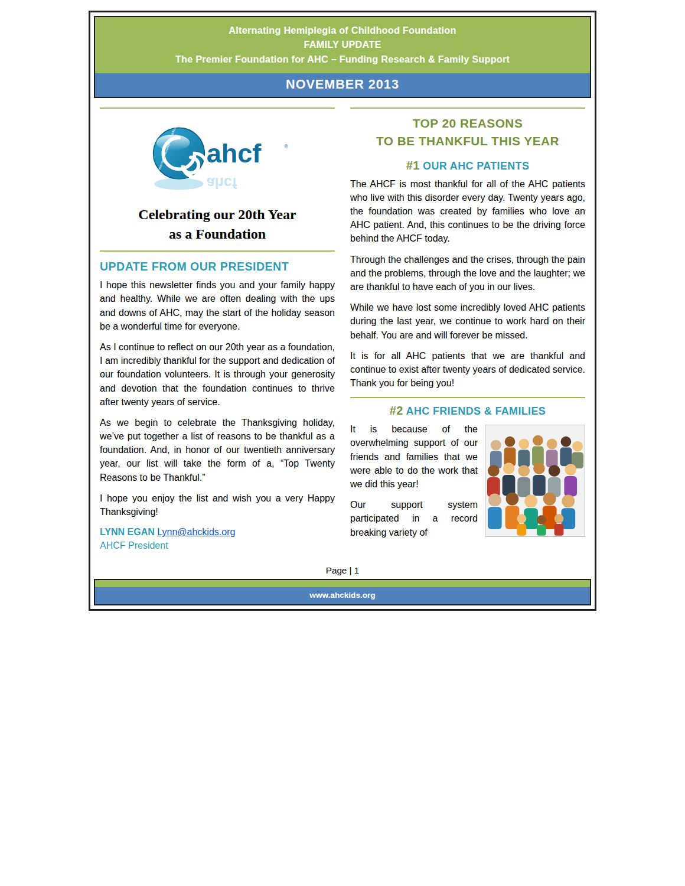Alternating Hemiplegia of Childhood Foundation
FAMILY UPDATE
The Premier Foundation for AHC – Funding Research & Family Support
NOVEMBER 2013
ahcf ® Alternating Hemiplegia of Childhood Foundation ahcf
Celebrating our 20th Year
as a Foundation
UPDATE FROM OUR PRESIDENT
I hope this newsletter finds you and your family happy and healthy. While we are often dealing with the ups and downs of AHC, may the start of the holiday season be a wonderful time for everyone.
As I continue to reflect on our 20th year as a foundation, I am incredibly thankful for the support and dedication of our foundation volunteers. It is through your generosity and devotion that the foundation continues to thrive after twenty years of service.
As we begin to celebrate the Thanksgiving holiday, we’ve put together a list of reasons to be thankful as a foundation. And, in honor of our twentieth anniversary year, our list will take the form of a, “Top Twenty Reasons to be Thankful.”
I hope you enjoy the list and wish you a very Happy Thanksgiving!
LYNN EGAN Lynn@ahckids.org
AHCF President
TOP 20 REASONS
TO BE THANKFUL THIS YEAR
#1 OUR AHC PATIENTS
The AHCF is most thankful for all of the AHC patients who live with this disorder every day. Twenty years ago, the foundation was created by families who love an AHC patient. And, this continues to be the driving force behind the AHCF today.
Through the challenges and the crises, through the pain and the problems, through the love and the laughter; we are thankful to have each of you in our lives.
While we have lost some incredibly loved AHC patients during the last year, we continue to work hard on their behalf. You are and will forever be missed.
It is for all AHC patients that we are thankful and continue to exist after twenty years of dedicated service. Thank you for being you!
#2 AHC FRIENDS & FAMILIES
It is because of the overwhelming support of our friends and families that we were able to do the work that we did this year!
Our support system participated in a record breaking variety of
Page | 1
www.ahckids.org